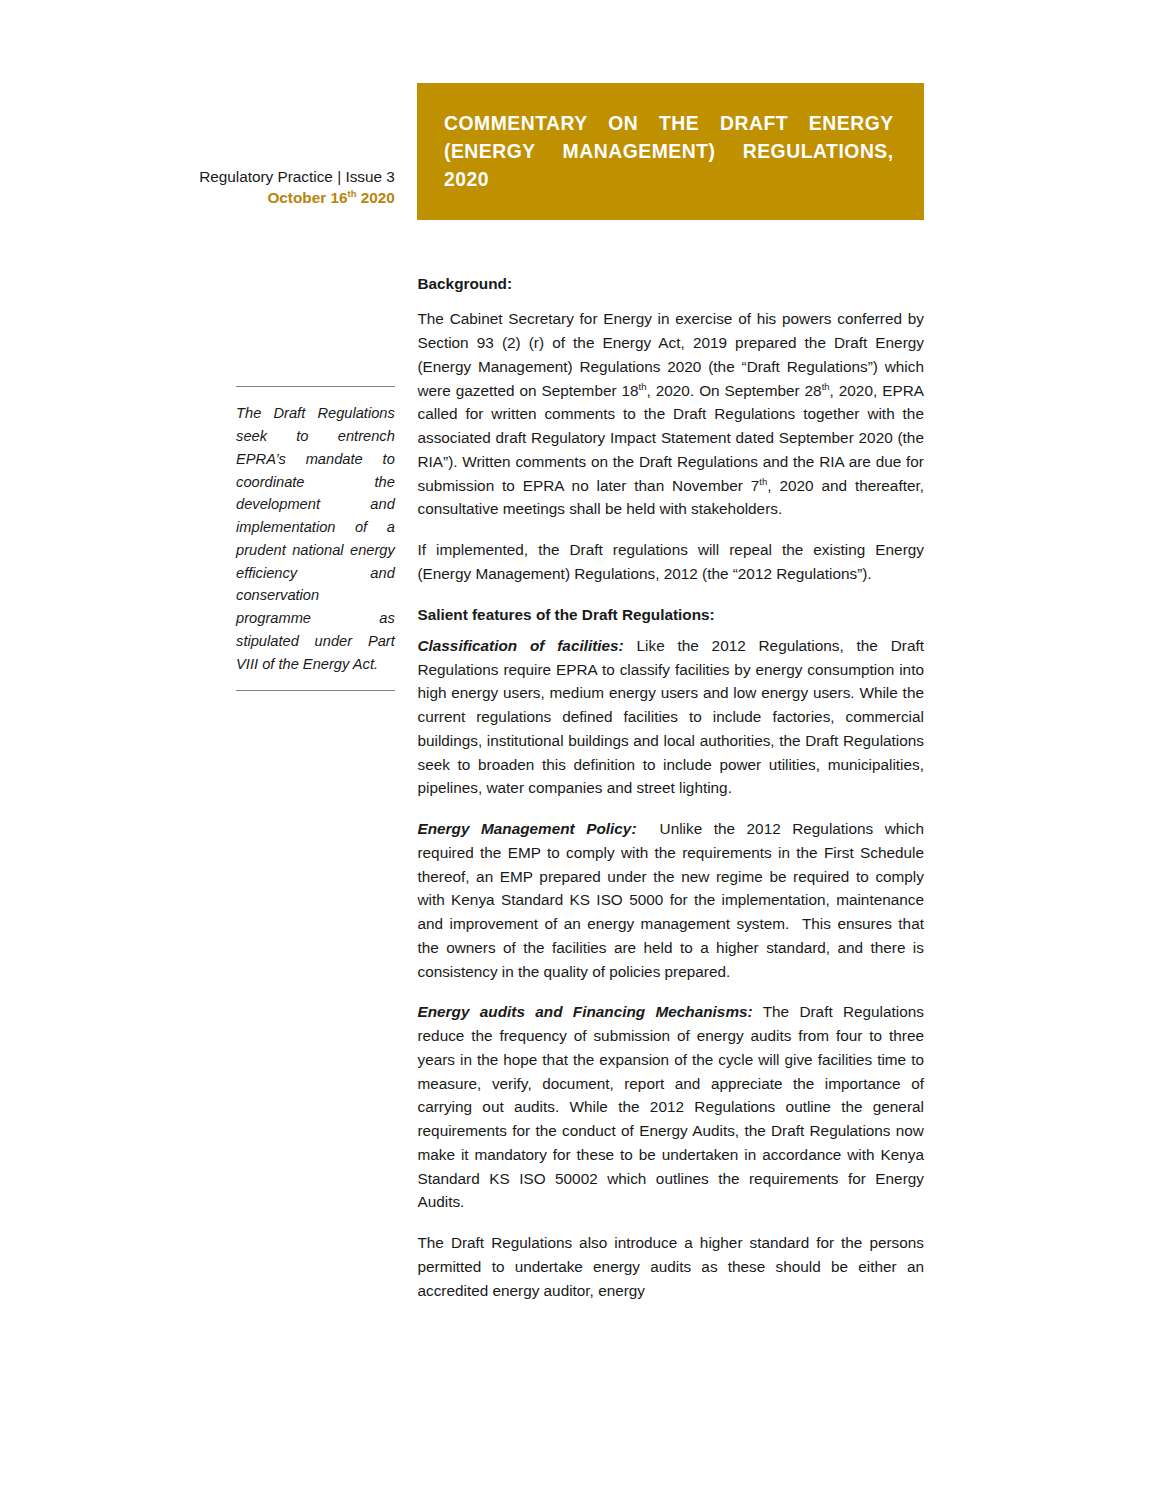Regulatory Practice | Issue 3
October 16th 2020
COMMENTARY ON THE DRAFT ENERGY (ENERGY MANAGEMENT) REGULATIONS, 2020
The Draft Regulations seek to entrench EPRA’s mandate to coordinate the development and implementation of a prudent national energy efficiency and conservation programme as stipulated under Part VIII of the Energy Act.
Background:
The Cabinet Secretary for Energy in exercise of his powers conferred by Section 93 (2) (r) of the Energy Act, 2019 prepared the Draft Energy (Energy Management) Regulations 2020 (the “Draft Regulations”) which were gazetted on September 18th, 2020. On September 28th, 2020, EPRA called for written comments to the Draft Regulations together with the associated draft Regulatory Impact Statement dated September 2020 (the RIA”). Written comments on the Draft Regulations and the RIA are due for submission to EPRA no later than November 7th, 2020 and thereafter, consultative meetings shall be held with stakeholders.
If implemented, the Draft regulations will repeal the existing Energy (Energy Management) Regulations, 2012 (the “2012 Regulations”).
Salient features of the Draft Regulations:
Classification of facilities: Like the 2012 Regulations, the Draft Regulations require EPRA to classify facilities by energy consumption into high energy users, medium energy users and low energy users. While the current regulations defined facilities to include factories, commercial buildings, institutional buildings and local authorities, the Draft Regulations seek to broaden this definition to include power utilities, municipalities, pipelines, water companies and street lighting.
Energy Management Policy: Unlike the 2012 Regulations which required the EMP to comply with the requirements in the First Schedule thereof, an EMP prepared under the new regime be required to comply with Kenya Standard KS ISO 5000 for the implementation, maintenance and improvement of an energy management system. This ensures that the owners of the facilities are held to a higher standard, and there is consistency in the quality of policies prepared.
Energy audits and Financing Mechanisms: The Draft Regulations reduce the frequency of submission of energy audits from four to three years in the hope that the expansion of the cycle will give facilities time to measure, verify, document, report and appreciate the importance of carrying out audits. While the 2012 Regulations outline the general requirements for the conduct of Energy Audits, the Draft Regulations now make it mandatory for these to be undertaken in accordance with Kenya Standard KS ISO 50002 which outlines the requirements for Energy Audits.
The Draft Regulations also introduce a higher standard for the persons permitted to undertake energy audits as these should be either an accredited energy auditor, energy